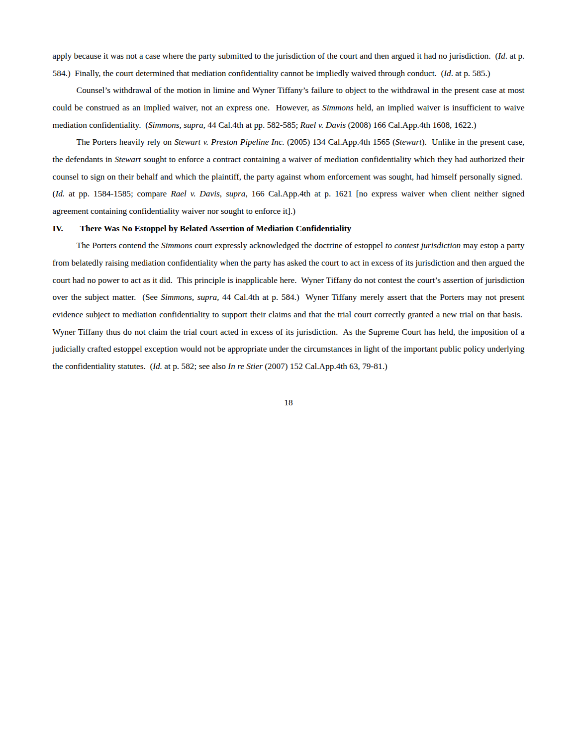apply because it was not a case where the party submitted to the jurisdiction of the court and then argued it had no jurisdiction. (Id. at p. 584.) Finally, the court determined that mediation confidentiality cannot be impliedly waived through conduct. (Id. at p. 585.)
Counsel’s withdrawal of the motion in limine and Wyner Tiffany’s failure to object to the withdrawal in the present case at most could be construed as an implied waiver, not an express one. However, as Simmons held, an implied waiver is insufficient to waive mediation confidentiality. (Simmons, supra, 44 Cal.4th at pp. 582-585; Rael v. Davis (2008) 166 Cal.App.4th 1608, 1622.)
The Porters heavily rely on Stewart v. Preston Pipeline Inc. (2005) 134 Cal.App.4th 1565 (Stewart). Unlike in the present case, the defendants in Stewart sought to enforce a contract containing a waiver of mediation confidentiality which they had authorized their counsel to sign on their behalf and which the plaintiff, the party against whom enforcement was sought, had himself personally signed. (Id. at pp. 1584-1585; compare Rael v. Davis, supra, 166 Cal.App.4th at p. 1621 [no express waiver when client neither signed agreement containing confidentiality waiver nor sought to enforce it].)
IV. There Was No Estoppel by Belated Assertion of Mediation Confidentiality
The Porters contend the Simmons court expressly acknowledged the doctrine of estoppel to contest jurisdiction may estop a party from belatedly raising mediation confidentiality when the party has asked the court to act in excess of its jurisdiction and then argued the court had no power to act as it did. This principle is inapplicable here. Wyner Tiffany do not contest the court’s assertion of jurisdiction over the subject matter. (See Simmons, supra, 44 Cal.4th at p. 584.) Wyner Tiffany merely assert that the Porters may not present evidence subject to mediation confidentiality to support their claims and that the trial court correctly granted a new trial on that basis. Wyner Tiffany thus do not claim the trial court acted in excess of its jurisdiction. As the Supreme Court has held, the imposition of a judicially crafted estoppel exception would not be appropriate under the circumstances in light of the important public policy underlying the confidentiality statutes. (Id. at p. 582; see also In re Stier (2007) 152 Cal.App.4th 63, 79-81.)
18